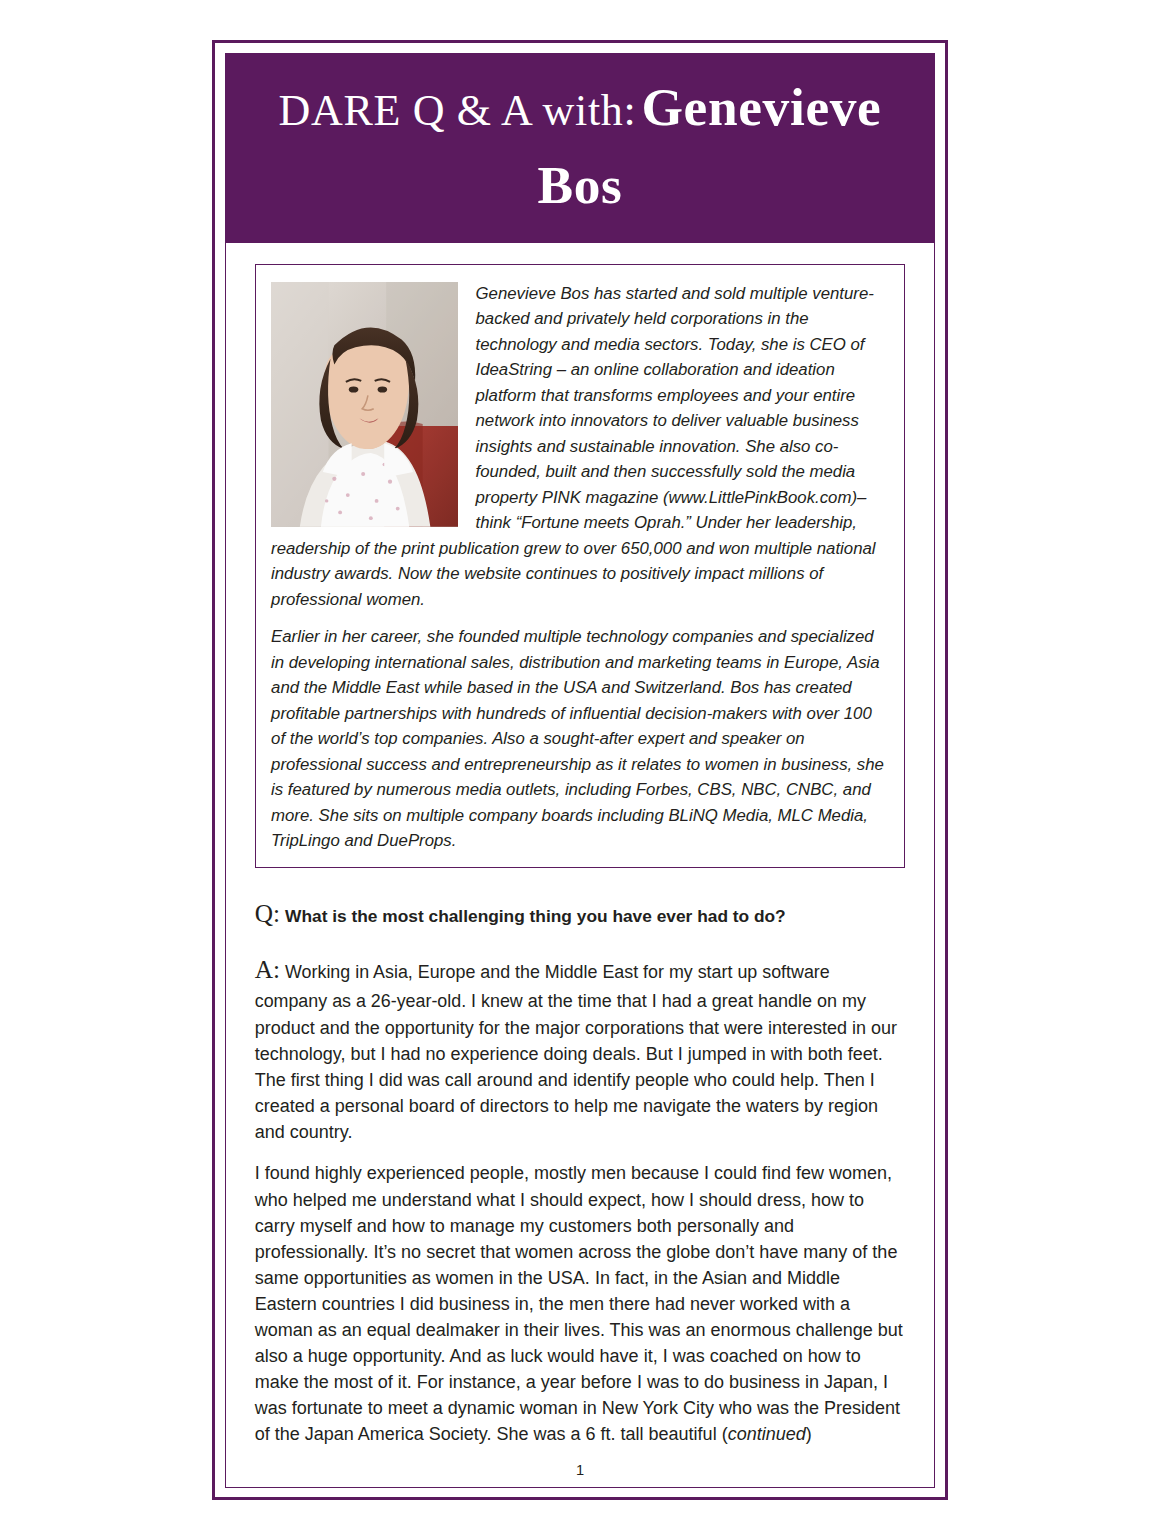DARE Q & A with: Genevieve Bos
Genevieve Bos has started and sold multiple venture-backed and privately held corporations in the technology and media sectors. Today, she is CEO of IdeaString – an online collaboration and ideation platform that transforms employees and your entire network into innovators to deliver valuable business insights and sustainable innovation. She also co-founded, built and then successfully sold the media property PINK magazine (www.LittlePinkBook.com)– think “Fortune meets Oprah.” Under her leadership, readership of the print publication grew to over 650,000 and won multiple national industry awards. Now the website continues to positively impact millions of professional women.
Earlier in her career, she founded multiple technology companies and specialized in developing international sales, distribution and marketing teams in Europe, Asia and the Middle East while based in the USA and Switzerland. Bos has created profitable partnerships with hundreds of influential decision-makers with over 100 of the world’s top companies. Also a sought-after expert and speaker on professional success and entrepreneurship as it relates to women in business, she is featured by numerous media outlets, including Forbes, CBS, NBC, CNBC, and more. She sits on multiple company boards including BLiNQ Media, MLC Media, TripLingo and DueProps.
Q: What is the most challenging thing you have ever had to do?
A: Working in Asia, Europe and the Middle East for my start up software company as a 26-year-old. I knew at the time that I had a great handle on my product and the opportunity for the major corporations that were interested in our technology, but I had no experience doing deals. But I jumped in with both feet. The first thing I did was call around and identify people who could help. Then I created a personal board of directors to help me navigate the waters by region and country.
I found highly experienced people, mostly men because I could find few women, who helped me understand what I should expect, how I should dress, how to carry myself and how to manage my customers both personally and professionally. It’s no secret that women across the globe don’t have many of the same opportunities as women in the USA. In fact, in the Asian and Middle Eastern countries I did business in, the men there had never worked with a woman as an equal dealmaker in their lives. This was an enormous challenge but also a huge opportunity. And as luck would have it, I was coached on how to make the most of it. For instance, a year before I was to do business in Japan, I was fortunate to meet a dynamic woman in New York City who was the President of the Japan America Society. She was a 6 ft. tall beautiful (continued)
1